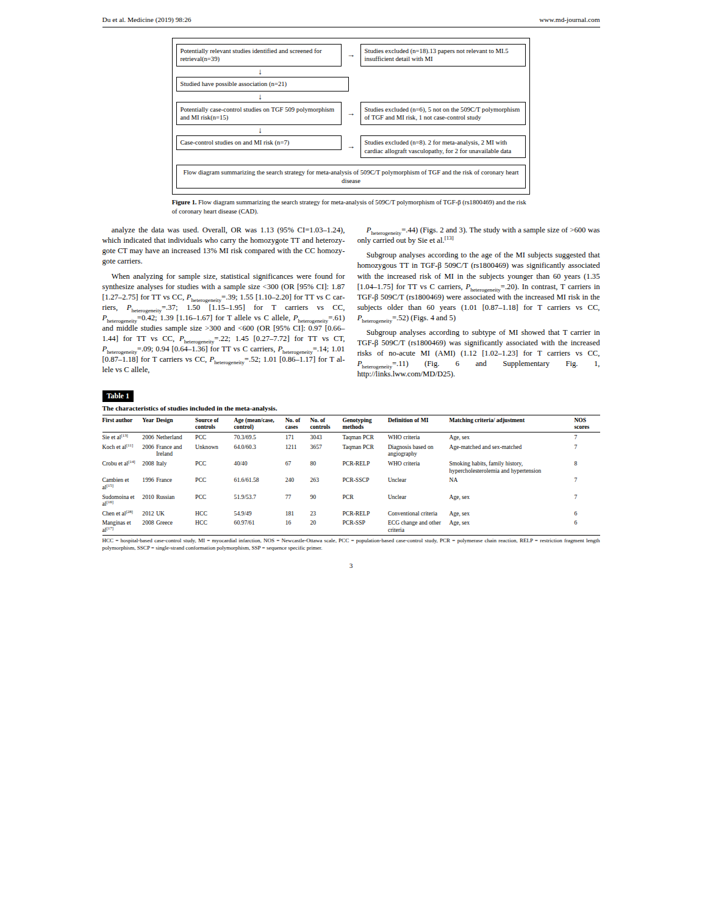Du et al. Medicine (2019) 98:26
www.md-journal.com
Potentially relevant studies identified and screened for retrieval(n=39)
→
Studies excluded (n=18).13 papers not relevant to MI.5 insufficient detail with MI
↓
Studied have possible association (n=21)
↓
Potentially case-control studies on TGF 509 polymorphism and MI risk(n=15)
→
Studies excluded (n=6), 5 not on the 509C/T polymorphism of TGF and MI risk, 1 not case-control study
↓
Case-control studies on and MI risk (n=7)
→
Studies excluded (n=8). 2 for meta-analysis, 2 MI with cardiac allograft vasculopathy, for 2 for unavailable data
Flow diagram summarizing the search strategy for meta-analysis of 509C/T polymorphism of TGF and the risk of coronary heart disease
Figure 1. Flow diagram summarizing the search strategy for meta-analysis of 509C/T polymorphism of TGF-β (rs1800469) and the risk of coronary heart disease (CAD).
analyze the data was used. Overall, OR was 1.13 (95% CI=1.03–1.24), which indicated that individuals who carry the homozygote TT and heterozygote CT may have an increased 13% MI risk compared with the CC homozygote carriers.
When analyzing for sample size, statistical significances were found for synthesize analyses for studies with a sample size <300 (OR [95% CI]: 1.87 [1.27–2.75] for TT vs CC, Pheterogeneity=.39; 1.55 [1.10–2.20] for TT vs C carriers, Pheterogeneity=.37; 1.50 [1.15–1.95] for T carriers vs CC, Pheterogeneity=0.42; 1.39 [1.16–1.67] for T allele vs C allele, Pheterogeneity=.61) and middle studies sample size >300 and <600 (OR [95% CI]: 0.97 [0.66–1.44] for TT vs CC, Pheterogeneity=.22; 1.45 [0.27–7.72] for TT vs CT, Pheterogeneity=.09; 0.94 [0.64–1.36] for TT vs C carriers, Pheterogeneity=.14; 1.01 [0.87–1.18] for T carriers vs CC, Pheterogeneity=.52; 1.01 [0.86–1.17] for T allele vs C allele,
Pheterogeneity=.44) (Figs. 2 and 3). The study with a sample size of >600 was only carried out by Sie et al.[13]
Subgroup analyses according to the age of the MI subjects suggested that homozygous TT in TGF-β 509C/T (rs1800469) was significantly associated with the increased risk of MI in the subjects younger than 60 years (1.35 [1.04–1.75] for TT vs C carriers, Pheterogeneity=.20). In contrast, T carriers in TGF-β 509C/T (rs1800469) were associated with the increased MI risk in the subjects older than 60 years (1.01 [0.87–1.18] for T carriers vs CC, Pheterogeneity=.52) (Figs. 4 and 5)
Subgroup analyses according to subtype of MI showed that T carrier in TGF-β 509C/T (rs1800469) was significantly associated with the increased risks of no-acute MI (AMI) (1.12 [1.02–1.23] for T carriers vs CC, Pheterogeneity=.11) (Fig. 6 and Supplementary Fig. 1, http://links.lww.com/MD/D25).
Table 1
The characteristics of studies included in the meta-analysis.
| First author | Year | Design | Source of controls | Age (mean/case, control) | No. of cases | No. of controls | Genotyping methods | Definition of MI | Matching criteria/ adjustment | NOS scores |
| --- | --- | --- | --- | --- | --- | --- | --- | --- | --- | --- |
| Sie et al [13] | 2006 | Netherland | PCC | 70.3/69.5 | 171 | 3043 | Taqman PCR | WHO criteria | Age, sex | 7 |
| Koch et al [11] | 2006 | France and Ireland | Unknown | 64.0/60.3 | 1211 | 3657 | Taqman PCR | Diagnosis based on angiography | Age-matched and sex-matched | 7 |
| Crobu et al [14] | 2008 | Italy | PCC | 40/40 | 67 | 80 | PCR-RELP | WHO criteria | Smoking habits, family history, hypercholesterolemia and hypertension | 8 |
| Cambien et al [15] | 1996 | France | PCC | 61.6/61.58 | 240 | 263 | PCR-SSCP | Unclear | NA | 7 |
| Sudomoina et al [16] | 2010 | Russian | PCC | 51.9/53.7 | 77 | 90 | PCR | Unclear | Age, sex | 7 |
| Chen et al [28] | 2012 | UK | HCC | 54.9/49 | 181 | 23 | PCR-RELP | Conventional criteria | Age, sex | 6 |
| Manginas et al [17] | 2008 | Greece | HCC | 60.97/61 | 16 | 20 | PCR-SSP | ECG change and other criteria | Age, sex | 6 |
HCC = hospital-based case-control study, MI = myocardial infarction, NOS = Newcastle-Ottawa scale, PCC = population-based case-control study, PCR = polymerase chain reaction, RELP = restriction fragment length polymorphism, SSCP = single-strand conformation polymorphism, SSP = sequence specific primer.
3